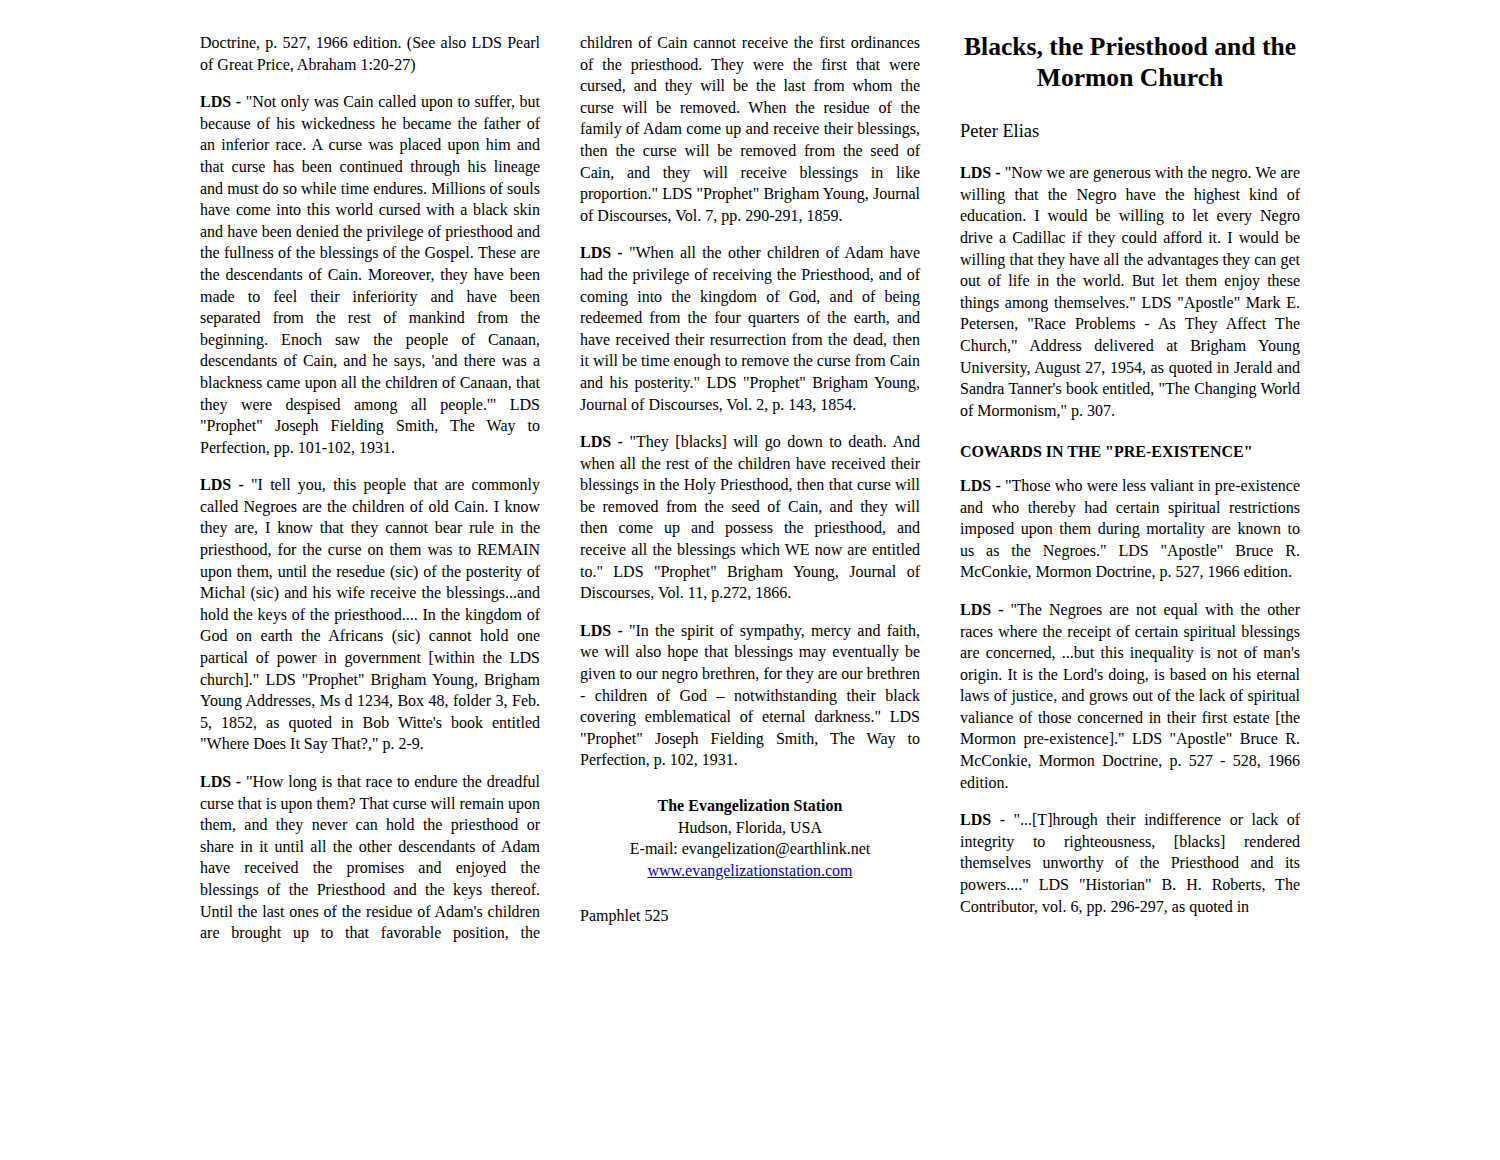Doctrine, p. 527, 1966 edition. (See also LDS Pearl of Great Price, Abraham 1:20-27)
LDS - "Not only was Cain called upon to suffer, but because of his wickedness he became the father of an inferior race. A curse was placed upon him and that curse has been continued through his lineage and must do so while time endures. Millions of souls have come into this world cursed with a black skin and have been denied the privilege of priesthood and the fullness of the blessings of the Gospel. These are the descendants of Cain. Moreover, they have been made to feel their inferiority and have been separated from the rest of mankind from the beginning. Enoch saw the people of Canaan, descendants of Cain, and he says, 'and there was a blackness came upon all the children of Canaan, that they were despised among all people.'" LDS "Prophet" Joseph Fielding Smith, The Way to Perfection, pp. 101-102, 1931.
LDS - "I tell you, this people that are commonly called Negroes are the children of old Cain. I know they are, I know that they cannot bear rule in the priesthood, for the curse on them was to REMAIN upon them, until the resedue (sic) of the posterity of Michal (sic) and his wife receive the blessings...and hold the keys of the priesthood.... In the kingdom of God on earth the Africans (sic) cannot hold one partical of power in government [within the LDS church]." LDS "Prophet" Brigham Young, Brigham Young Addresses, Ms d 1234, Box 48, folder 3, Feb. 5, 1852, as quoted in Bob Witte's book entitled "Where Does It Say That?," p. 2-9.
LDS - "How long is that race to endure the dreadful curse that is upon them? That curse will remain upon them, and they never can hold the priesthood or share in it until all the other descendants of Adam have received the promises and enjoyed the blessings of the Priesthood and the keys thereof. Until the last ones of the residue of Adam's children are brought up to that favorable position, the children of Cain cannot receive the first ordinances of the priesthood. They were the first that were cursed, and they will be the last from whom the curse will be removed. When the residue of the family of Adam come up and receive their blessings, then the curse will be removed from the seed of Cain, and they will receive blessings in like proportion." LDS "Prophet" Brigham Young, Journal of Discourses, Vol. 7, pp. 290-291, 1859.
LDS - "When all the other children of Adam have had the privilege of receiving the Priesthood, and of coming into the kingdom of God, and of being redeemed from the four quarters of the earth, and have received their resurrection from the dead, then it will be time enough to remove the curse from Cain and his posterity." LDS "Prophet" Brigham Young, Journal of Discourses, Vol. 2, p. 143, 1854.
LDS - "They [blacks] will go down to death. And when all the rest of the children have received their blessings in the Holy Priesthood, then that curse will be removed from the seed of Cain, and they will then come up and possess the priesthood, and receive all the blessings which WE now are entitled to." LDS "Prophet" Brigham Young, Journal of Discourses, Vol. 11, p.272, 1866.
LDS - "In the spirit of sympathy, mercy and faith, we will also hope that blessings may eventually be given to our negro brethren, for they are our brethren - children of God – notwithstanding their black covering emblematical of eternal darkness." LDS "Prophet" Joseph Fielding Smith, The Way to Perfection, p. 102, 1931.
The Evangelization Station
Hudson, Florida, USA
E-mail: evangelization@earthlink.net
www.evangelizationstation.com
Pamphlet 525
Blacks, the Priesthood and the Mormon Church
Peter Elias
LDS - "Now we are generous with the negro. We are willing that the Negro have the highest kind of education. I would be willing to let every Negro drive a Cadillac if they could afford it. I would be willing that they have all the advantages they can get out of life in the world. But let them enjoy these things among themselves." LDS "Apostle" Mark E. Petersen, "Race Problems - As They Affect The Church," Address delivered at Brigham Young University, August 27, 1954, as quoted in Jerald and Sandra Tanner's book entitled, "The Changing World of Mormonism," p. 307.
COWARDS IN THE "PRE-EXISTENCE"
LDS - "Those who were less valiant in pre-existence and who thereby had certain spiritual restrictions imposed upon them during mortality are known to us as the Negroes." LDS "Apostle" Bruce R. McConkie, Mormon Doctrine, p. 527, 1966 edition.
LDS - "The Negroes are not equal with the other races where the receipt of certain spiritual blessings are concerned, ...but this inequality is not of man's origin. It is the Lord's doing, is based on his eternal laws of justice, and grows out of the lack of spiritual valiance of those concerned in their first estate [the Mormon pre-existence]." LDS "Apostle" Bruce R. McConkie, Mormon Doctrine, p. 527 - 528, 1966 edition.
LDS - "...[T]hrough their indifference or lack of integrity to righteousness, [blacks] rendered themselves unworthy of the Priesthood and its powers...." LDS "Historian" B. H. Roberts, The Contributor, vol. 6, pp. 296-297, as quoted in